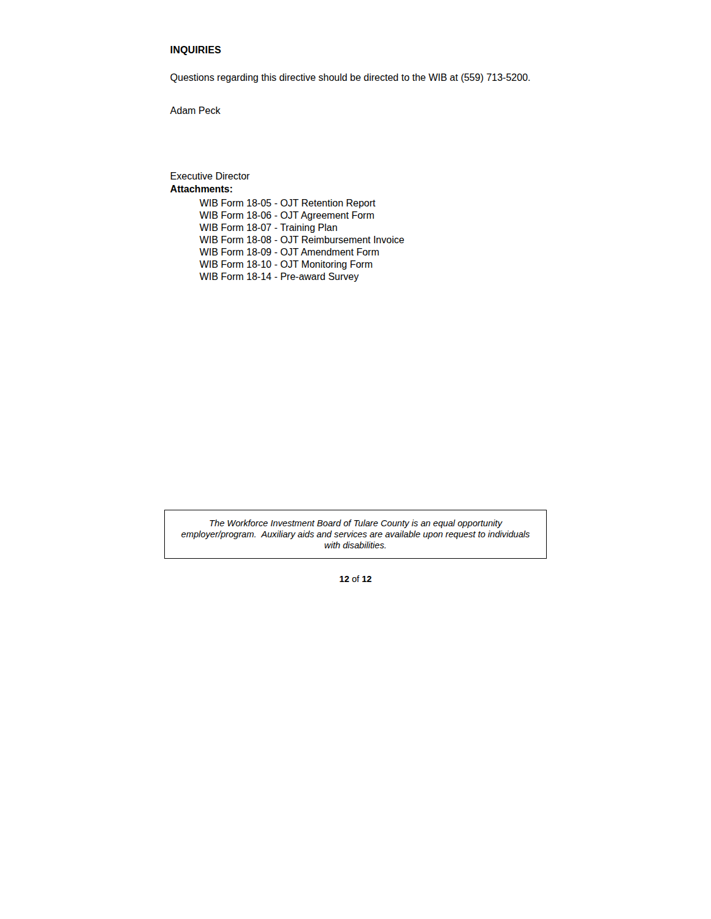INQUIRIES
Questions regarding this directive should be directed to the WIB at (559) 713-5200.
Adam Peck
Executive Director
Attachments:
WIB Form 18-05 - OJT Retention Report
WIB Form 18-06 - OJT Agreement Form
WIB Form 18-07 - Training Plan
WIB Form 18-08 - OJT Reimbursement Invoice
WIB Form 18-09 - OJT Amendment Form
WIB Form 18-10 - OJT Monitoring Form
WIB Form 18-14 - Pre-award Survey
The Workforce Investment Board of Tulare County is an equal opportunity employer/program. Auxiliary aids and services are available upon request to individuals with disabilities.
12 of 12